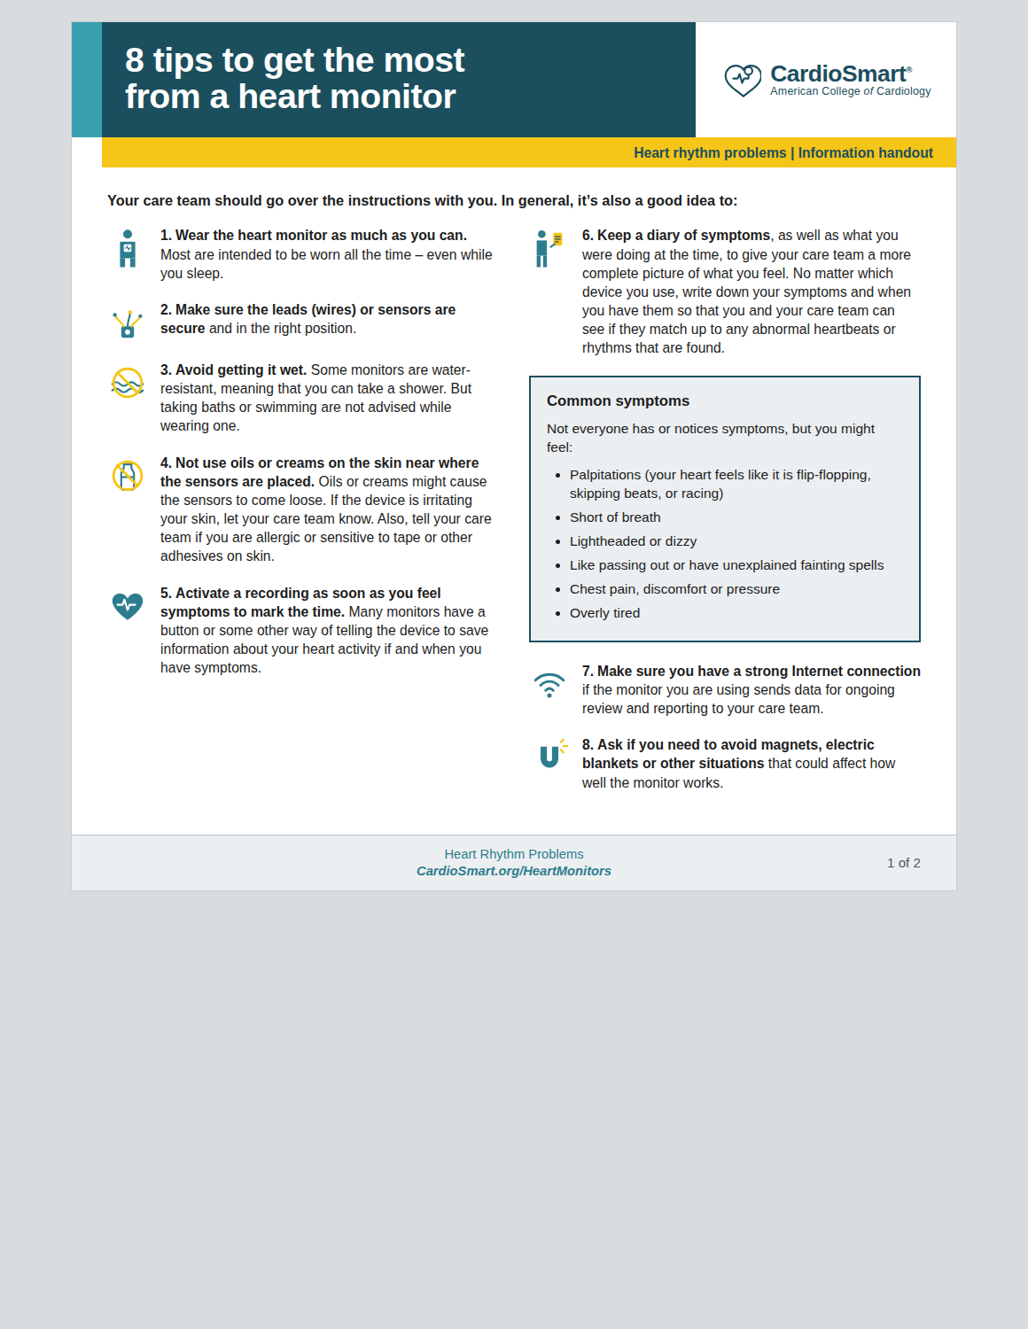8 tips to get the most
from a heart monitor
CardioSmart®
American College of Cardiology
Heart rhythm problems | Information handout
Your care team should go over the instructions with you. In general, it’s also a good idea to:
1. Wear the heart monitor as much as you can. Most are intended to be worn all the time – even while you sleep.
2. Make sure the leads (wires) or sensors are secure and in the right position.
3. Avoid getting it wet. Some monitors are water-resistant, meaning that you can take a shower. But taking baths or swimming are not advised while wearing one.
4. Not use oils or creams on the skin near where the sensors are placed. Oils or creams might cause the sensors to come loose. If the device is irritating your skin, let your care team know. Also, tell your care team if you are allergic or sensitive to tape or other adhesives on skin.
5. Activate a recording as soon as you feel symptoms to mark the time. Many monitors have a button or some other way of telling the device to save information about your heart activity if and when you have symptoms.
6. Keep a diary of symptoms, as well as what you were doing at the time, to give your care team a more complete picture of what you feel. No matter which device you use, write down your symptoms and when you have them so that you and your care team can see if they match up to any abnormal heartbeats or rhythms that are found.
Common symptoms
Not everyone has or notices symptoms, but you might feel:
Palpitations (your heart feels like it is flip-flopping, skipping beats, or racing)
Short of breath
Lightheaded or dizzy
Like passing out or have unexplained fainting spells
Chest pain, discomfort or pressure
Overly tired
7. Make sure you have a strong Internet connection if the monitor you are using sends data for ongoing review and reporting to your care team.
8. Ask if you need to avoid magnets, electric blankets or other situations that could affect how well the monitor works.
Heart Rhythm Problems
CardioSmart.org/HeartMonitors
1 of 2